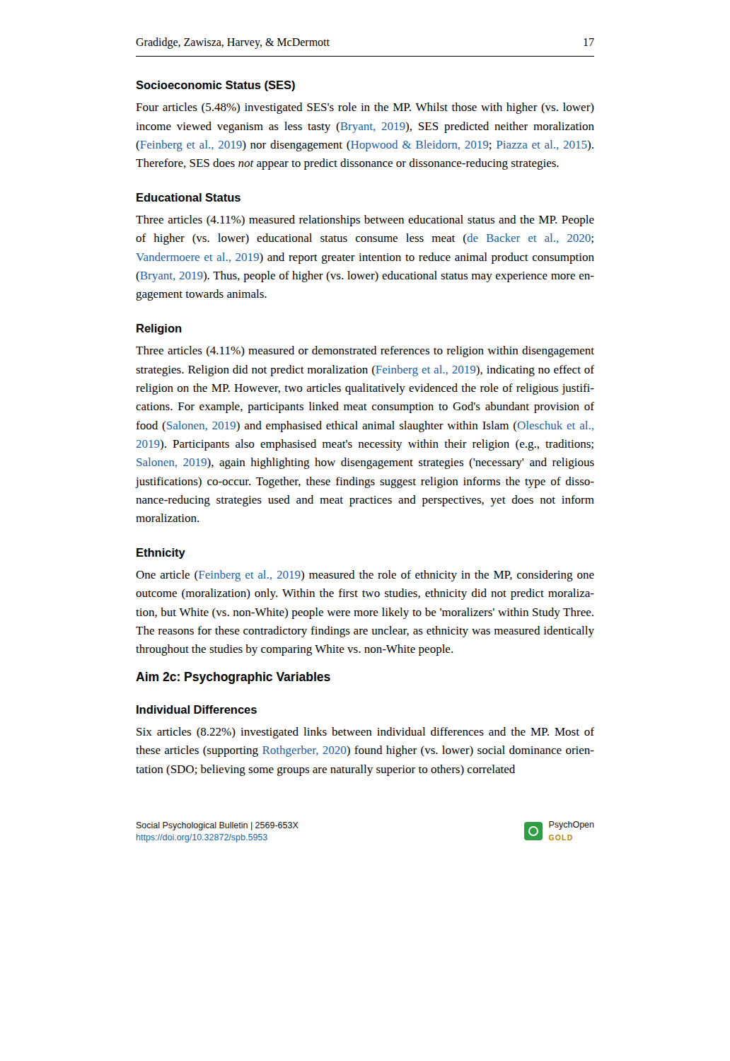Gradidge, Zawisza, Harvey, & McDermott 17
Socioeconomic Status (SES)
Four articles (5.48%) investigated SES's role in the MP. Whilst those with higher (vs. lower) income viewed veganism as less tasty (Bryant, 2019), SES predicted neither moralization (Feinberg et al., 2019) nor disengagement (Hopwood & Bleidorn, 2019; Piazza et al., 2015). Therefore, SES does not appear to predict dissonance or dissonance-reducing strategies.
Educational Status
Three articles (4.11%) measured relationships between educational status and the MP. People of higher (vs. lower) educational status consume less meat (de Backer et al., 2020; Vandermoere et al., 2019) and report greater intention to reduce animal product consumption (Bryant, 2019). Thus, people of higher (vs. lower) educational status may experience more engagement towards animals.
Religion
Three articles (4.11%) measured or demonstrated references to religion within disengagement strategies. Religion did not predict moralization (Feinberg et al., 2019), indicating no effect of religion on the MP. However, two articles qualitatively evidenced the role of religious justifications. For example, participants linked meat consumption to God's abundant provision of food (Salonen, 2019) and emphasised ethical animal slaughter within Islam (Oleschuk et al., 2019). Participants also emphasised meat's necessity within their religion (e.g., traditions; Salonen, 2019), again highlighting how disengagement strategies ('necessary' and religious justifications) co-occur. Together, these findings suggest religion informs the type of dissonance-reducing strategies used and meat practices and perspectives, yet does not inform moralization.
Ethnicity
One article (Feinberg et al., 2019) measured the role of ethnicity in the MP, considering one outcome (moralization) only. Within the first two studies, ethnicity did not predict moralization, but White (vs. non-White) people were more likely to be 'moralizers' within Study Three. The reasons for these contradictory findings are unclear, as ethnicity was measured identically throughout the studies by comparing White vs. non-White people.
Aim 2c: Psychographic Variables
Individual Differences
Six articles (8.22%) investigated links between individual differences and the MP. Most of these articles (supporting Rothgerber, 2020) found higher (vs. lower) social dominance orientation (SDO; believing some groups are naturally superior to others) correlated
Social Psychological Bulletin | 2569-653X
https://doi.org/10.32872/spb.5953
PsychOpen GOLD